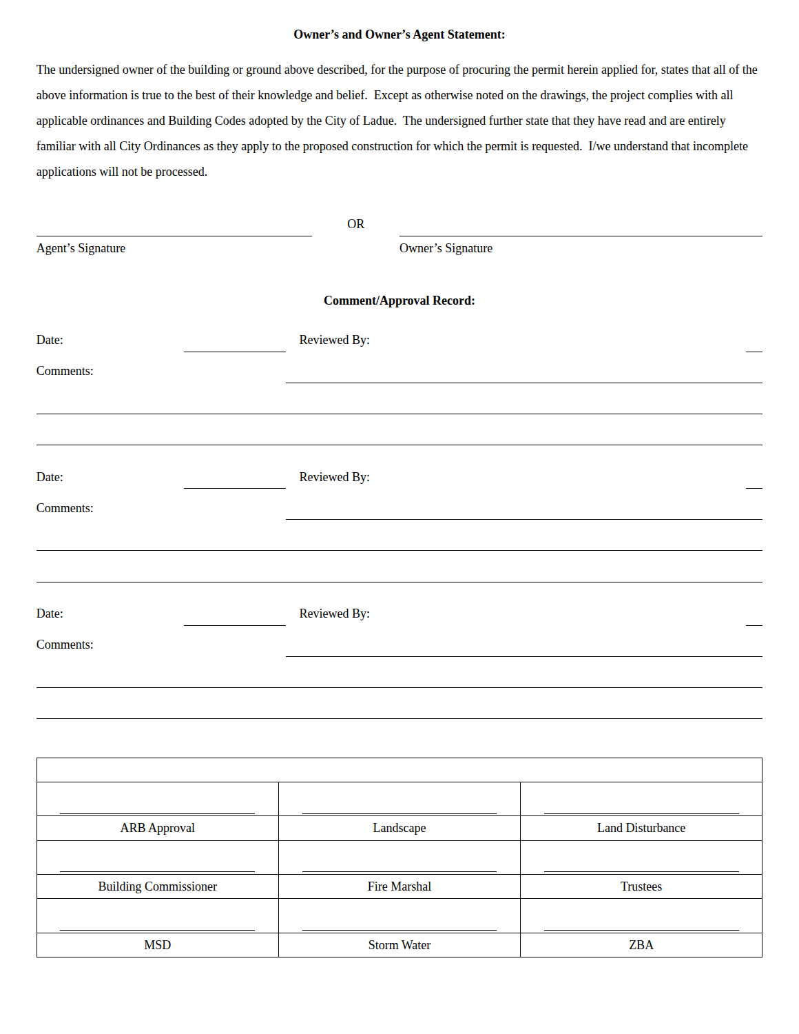Owner’s and Owner’s Agent Statement:
The undersigned owner of the building or ground above described, for the purpose of procuring the permit herein applied for, states that all of the above information is true to the best of their knowledge and belief. Except as otherwise noted on the drawings, the project complies with all applicable ordinances and Building Codes adopted by the City of Ladue. The undersigned further state that they have read and are entirely familiar with all City Ordinances as they apply to the proposed construction for which the permit is requested. I/we understand that incomplete applications will not be processed.
| | OR | |
| Agent’s Signature | | Owner’s Signature |
Comment/Approval Record:
| Date: | | Reviewed By: | |
| Comments: | |
| Date: | | Reviewed By: | |
| Comments: | |
| Date: | | Reviewed By: | |
| Comments: | |
| ARB Approval | Landscape | Land Disturbance |
| Building Commissioner | Fire Marshal | Trustees |
| MSD | Storm Water | ZBA |